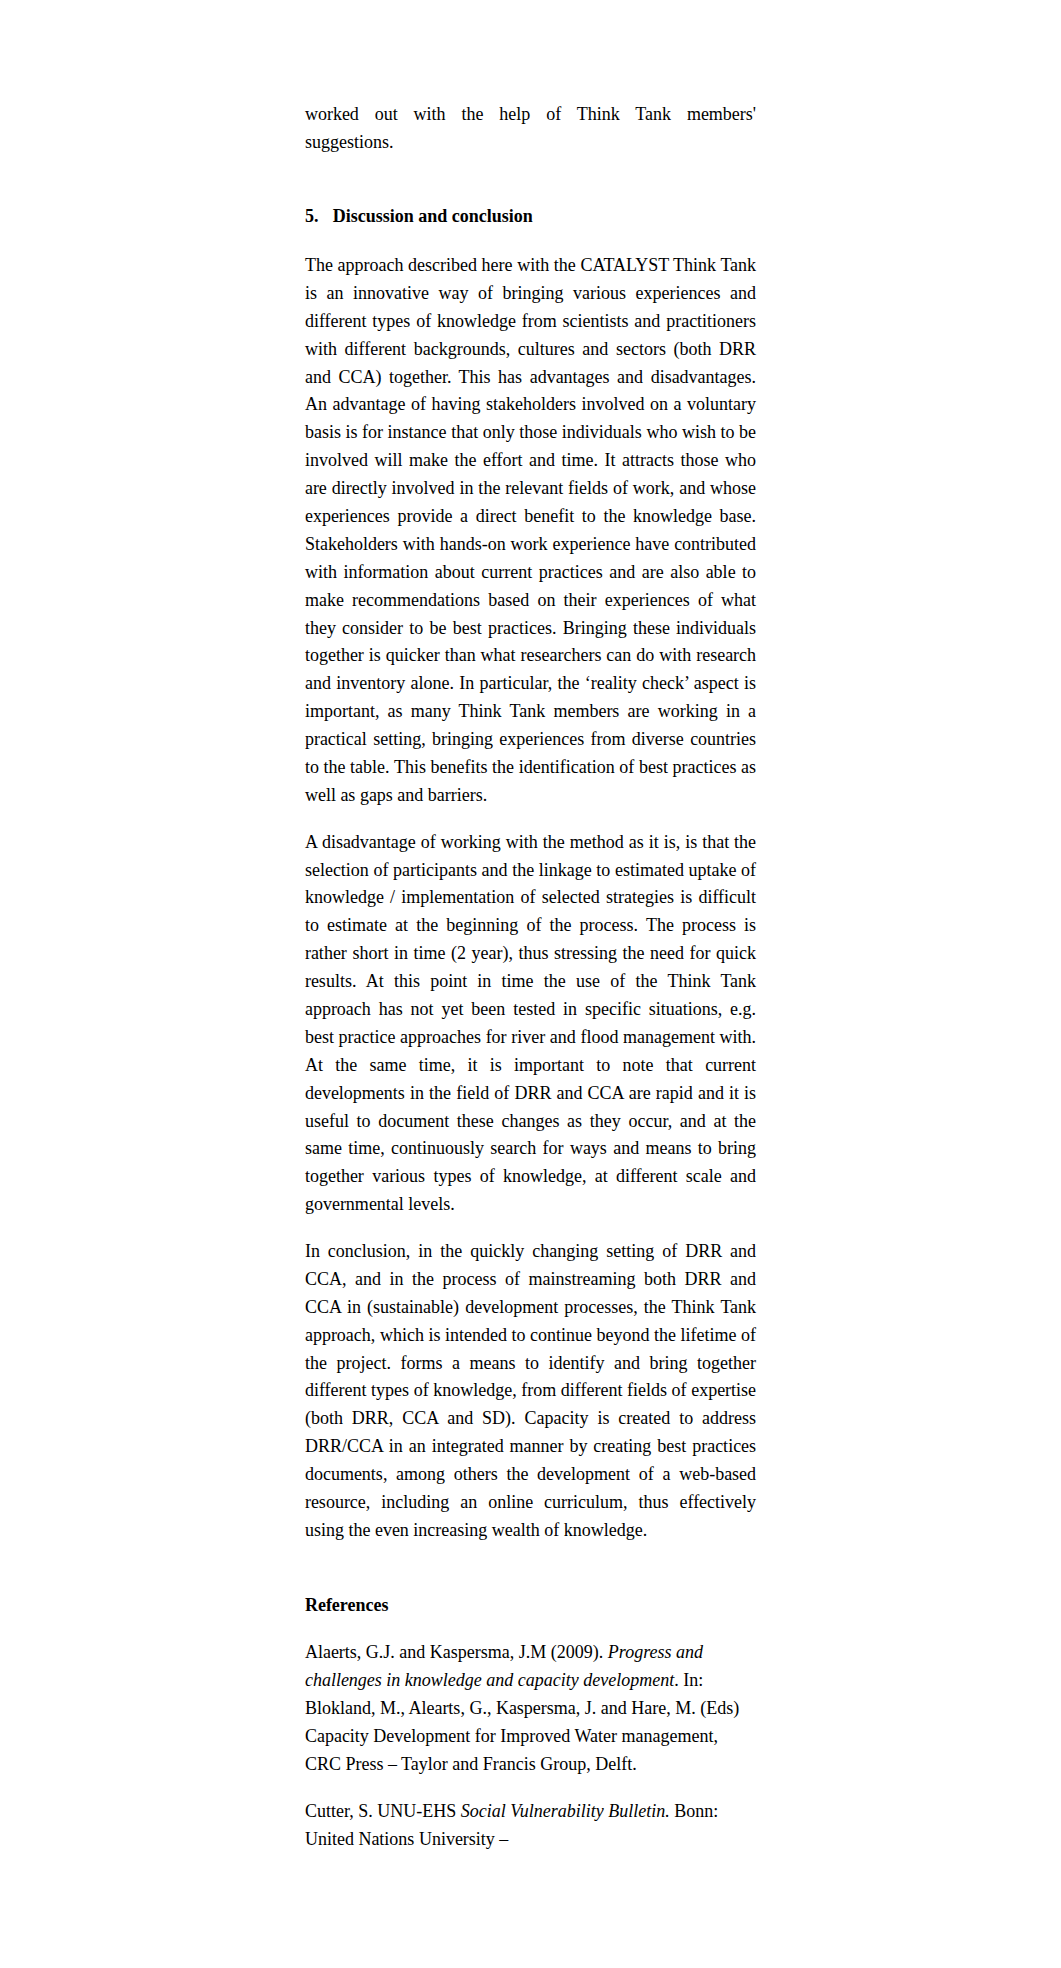worked out with the help of Think Tank members' suggestions.
5. Discussion and conclusion
The approach described here with the CATALYST Think Tank is an innovative way of bringing various experiences and different types of knowledge from scientists and practitioners with different backgrounds, cultures and sectors (both DRR and CCA) together. This has advantages and disadvantages. An advantage of having stakeholders involved on a voluntary basis is for instance that only those individuals who wish to be involved will make the effort and time. It attracts those who are directly involved in the relevant fields of work, and whose experiences provide a direct benefit to the knowledge base. Stakeholders with hands-on work experience have contributed with information about current practices and are also able to make recommendations based on their experiences of what they consider to be best practices. Bringing these individuals together is quicker than what researchers can do with research and inventory alone. In particular, the ‘reality check’ aspect is important, as many Think Tank members are working in a practical setting, bringing experiences from diverse countries to the table. This benefits the identification of best practices as well as gaps and barriers.
A disadvantage of working with the method as it is, is that the selection of participants and the linkage to estimated uptake of knowledge / implementation of selected strategies is difficult to estimate at the beginning of the process. The process is rather short in time (2 year), thus stressing the need for quick results. At this point in time the use of the Think Tank approach has not yet been tested in specific situations, e.g. best practice approaches for river and flood management with. At the same time, it is important to note that current developments in the field of DRR and CCA are rapid and it is useful to document these changes as they occur, and at the same time, continuously search for ways and means to bring together various types of knowledge, at different scale and governmental levels.
In conclusion, in the quickly changing setting of DRR and CCA, and in the process of mainstreaming both DRR and CCA in (sustainable) development processes, the Think Tank approach, which is intended to continue beyond the lifetime of the project. forms a means to identify and bring together different types of knowledge, from different fields of expertise (both DRR, CCA and SD). Capacity is created to address DRR/CCA in an integrated manner by creating best practices documents, among others the development of a web-based resource, including an online curriculum, thus effectively using the even increasing wealth of knowledge.
References
Alaerts, G.J. and Kaspersma, J.M (2009). Progress and challenges in knowledge and capacity development. In: Blokland, M., Alearts, G., Kaspersma, J. and Hare, M. (Eds) Capacity Development for Improved Water management, CRC Press – Taylor and Francis Group, Delft.
Cutter, S. UNU-EHS Social Vulnerability Bulletin. Bonn: United Nations University –